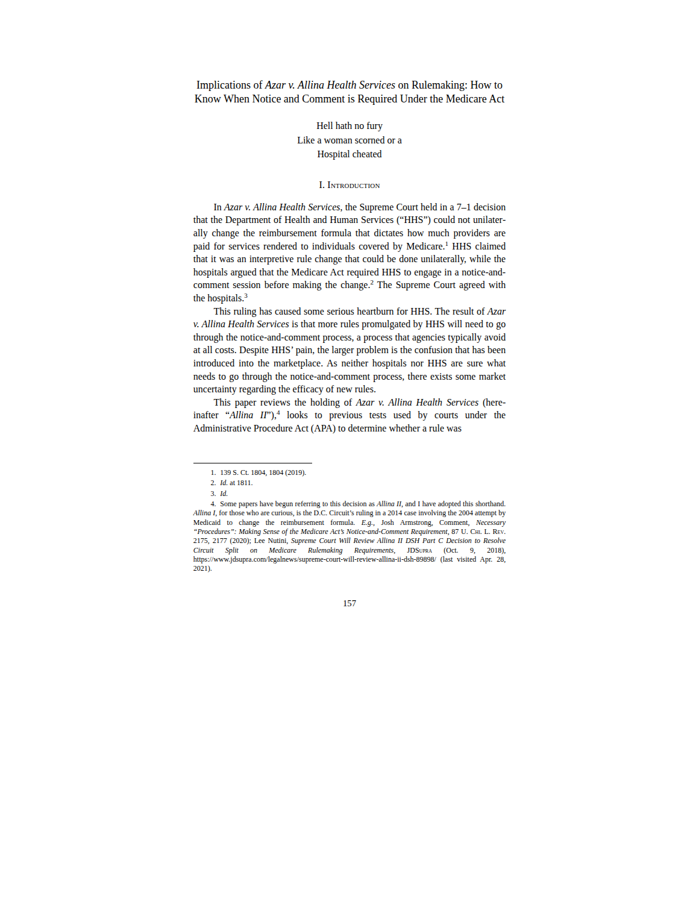Implications of Azar v. Allina Health Services on Rulemaking: How to Know When Notice and Comment is Required Under the Medicare Act
Hell hath no fury
Like a woman scorned or a
Hospital cheated
I. Introduction
In Azar v. Allina Health Services, the Supreme Court held in a 7–1 decision that the Department of Health and Human Services (“HHS”) could not unilaterally change the reimbursement formula that dictates how much providers are paid for services rendered to individuals covered by Medicare.1 HHS claimed that it was an interpretive rule change that could be done unilaterally, while the hospitals argued that the Medicare Act required HHS to engage in a notice-and-comment session before making the change.2 The Supreme Court agreed with the hospitals.3
This ruling has caused some serious heartburn for HHS. The result of Azar v. Allina Health Services is that more rules promulgated by HHS will need to go through the notice-and-comment process, a process that agencies typically avoid at all costs. Despite HHS’ pain, the larger problem is the confusion that has been introduced into the marketplace. As neither hospitals nor HHS are sure what needs to go through the notice-and-comment process, there exists some market uncertainty regarding the efficacy of new rules.
This paper reviews the holding of Azar v. Allina Health Services (hereinafter “Allina II”),4 looks to previous tests used by courts under the Administrative Procedure Act (APA) to determine whether a rule was
1. 139 S. Ct. 1804, 1804 (2019).
2. Id. at 1811.
3. Id.
4. Some papers have begun referring to this decision as Allina II, and I have adopted this shorthand. Allina I, for those who are curious, is the D.C. Circuit’s ruling in a 2014 case involving the 2004 attempt by Medicaid to change the reimbursement formula. E.g., Josh Armstrong, Comment, Necessary “Procedures”: Making Sense of the Medicare Act’s Notice-and-Comment Requirement, 87 U. Chi. L. Rev. 2175, 2177 (2020); Lee Nutini, Supreme Court Will Review Allina II DSH Part C Decision to Resolve Circuit Split on Medicare Rulemaking Requirements, JDSupra (Oct. 9, 2018), https://www.jdsupra.com/legalnews/supreme-court-will-review-allina-ii-dsh-89898/ (last visited Apr. 28, 2021).
157